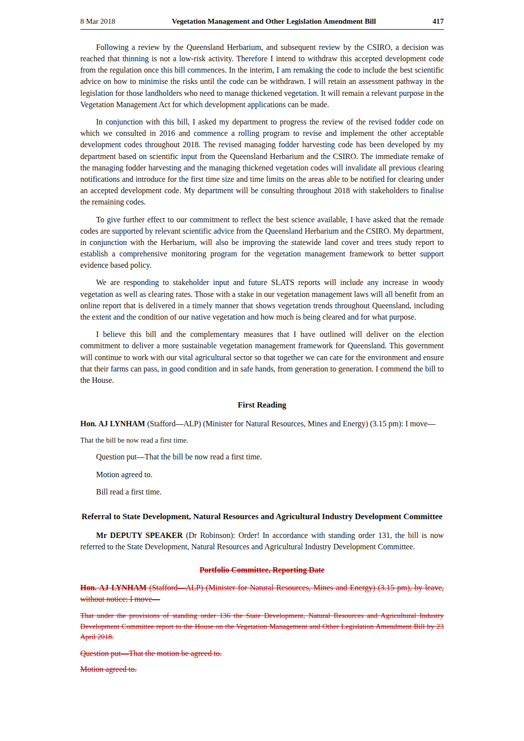8 Mar 2018 Vegetation Management and Other Legislation Amendment Bill 417
Following a review by the Queensland Herbarium, and subsequent review by the CSIRO, a decision was reached that thinning is not a low-risk activity. Therefore I intend to withdraw this accepted development code from the regulation once this bill commences. In the interim, I am remaking the code to include the best scientific advice on how to minimise the risks until the code can be withdrawn. I will retain an assessment pathway in the legislation for those landholders who need to manage thickened vegetation. It will remain a relevant purpose in the Vegetation Management Act for which development applications can be made.
In conjunction with this bill, I asked my department to progress the review of the revised fodder code on which we consulted in 2016 and commence a rolling program to revise and implement the other acceptable development codes throughout 2018. The revised managing fodder harvesting code has been developed by my department based on scientific input from the Queensland Herbarium and the CSIRO. The immediate remake of the managing fodder harvesting and the managing thickened vegetation codes will invalidate all previous clearing notifications and introduce for the first time size and time limits on the areas able to be notified for clearing under an accepted development code. My department will be consulting throughout 2018 with stakeholders to finalise the remaining codes.
To give further effect to our commitment to reflect the best science available, I have asked that the remade codes are supported by relevant scientific advice from the Queensland Herbarium and the CSIRO. My department, in conjunction with the Herbarium, will also be improving the statewide land cover and trees study report to establish a comprehensive monitoring program for the vegetation management framework to better support evidence based policy.
We are responding to stakeholder input and future SLATS reports will include any increase in woody vegetation as well as clearing rates. Those with a stake in our vegetation management laws will all benefit from an online report that is delivered in a timely manner that shows vegetation trends throughout Queensland, including the extent and the condition of our native vegetation and how much is being cleared and for what purpose.
I believe this bill and the complementary measures that I have outlined will deliver on the election commitment to deliver a more sustainable vegetation management framework for Queensland. This government will continue to work with our vital agricultural sector so that together we can care for the environment and ensure that their farms can pass, in good condition and in safe hands, from generation to generation. I commend the bill to the House.
First Reading
Hon. AJ LYNHAM (Stafford—ALP) (Minister for Natural Resources, Mines and Energy) (3.15 pm): I move—
That the bill be now read a first time.
Question put—That the bill be now read a first time.
Motion agreed to.
Bill read a first time.
Referral to State Development, Natural Resources and Agricultural Industry Development Committee
Mr DEPUTY SPEAKER (Dr Robinson): Order! In accordance with standing order 131, the bill is now referred to the State Development, Natural Resources and Agricultural Industry Development Committee.
Portfolio Committee, Reporting Date
Hon. AJ LYNHAM (Stafford—ALP) (Minister for Natural Resources, Mines and Energy) (3.15 pm), by leave, without notice: I move—
That under the provisions of standing order 136 the State Development, Natural Resources and Agricultural Industry Development Committee report to the House on the Vegetation Management and Other Legislation Amendment Bill by 23 April 2018.
Question put—That the motion be agreed to.
Motion agreed to.